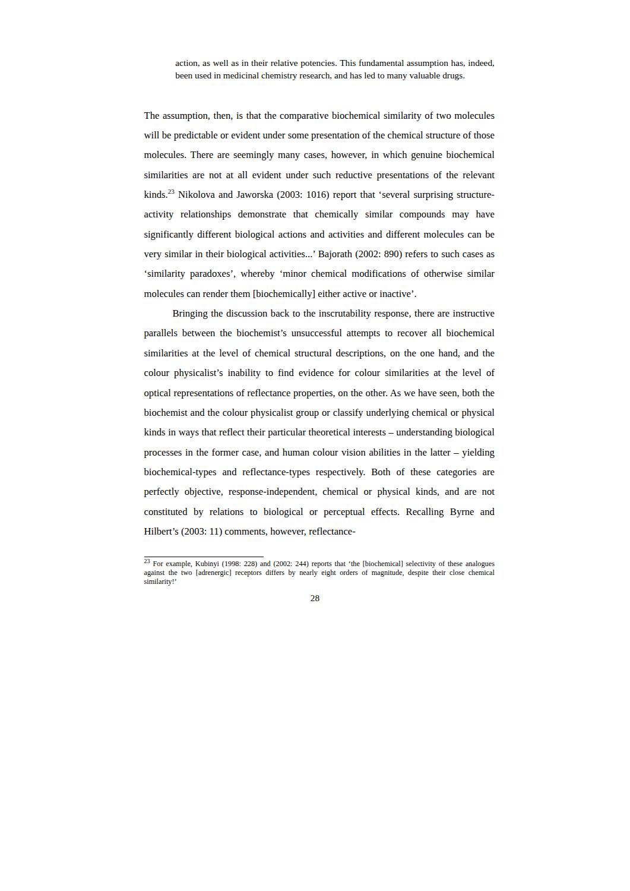action, as well as in their relative potencies. This fundamental assumption has, indeed, been used in medicinal chemistry research, and has led to many valuable drugs.
The assumption, then, is that the comparative biochemical similarity of two molecules will be predictable or evident under some presentation of the chemical structure of those molecules. There are seemingly many cases, however, in which genuine biochemical similarities are not at all evident under such reductive presentations of the relevant kinds.23 Nikolova and Jaworska (2003: 1016) report that ‘several surprising structure-activity relationships demonstrate that chemically similar compounds may have significantly different biological actions and activities and different molecules can be very similar in their biological activities...’ Bajorath (2002: 890) refers to such cases as ‘similarity paradoxes’, whereby ‘minor chemical modifications of otherwise similar molecules can render them [biochemically] either active or inactive’.
Bringing the discussion back to the inscrutability response, there are instructive parallels between the biochemist’s unsuccessful attempts to recover all biochemical similarities at the level of chemical structural descriptions, on the one hand, and the colour physicalist’s inability to find evidence for colour similarities at the level of optical representations of reflectance properties, on the other. As we have seen, both the biochemist and the colour physicalist group or classify underlying chemical or physical kinds in ways that reflect their particular theoretical interests – understanding biological processes in the former case, and human colour vision abilities in the latter – yielding biochemical-types and reflectance-types respectively. Both of these categories are perfectly objective, response-independent, chemical or physical kinds, and are not constituted by relations to biological or perceptual effects. Recalling Byrne and Hilbert’s (2003: 11) comments, however, reflectance-
23 For example, Kubinyi (1998: 228) and (2002: 244) reports that ‘the [biochemical] selectivity of these analogues against the two [adrenergic] receptors differs by nearly eight orders of magnitude, despite their close chemical similarity!’
28